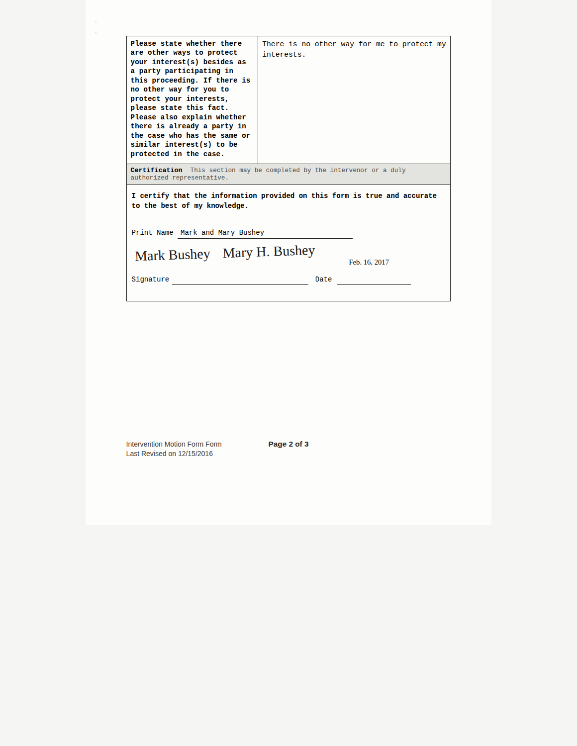·
·
| Please state whether there are other ways to protect your interest(s) besides as a party participating in this proceeding. If there is no other way for you to protect your interests, please state this fact. Please also explain whether there is already a party in the case who has the same or similar interest(s) to be protected in the case. | There is no other way for me to protect my interests. |
Certification This section may be completed by the intervenor or a duly authorized representative.
I certify that the information provided on this form is true and accurate to the best of my knowledge.
Print Name Mark and Mary Bushey
Mark Bushey Mary H. Bushey
Feb. 16, 2017
Signature Date
Intervention Motion Form Form
Last Revised on 12/15/2016
Page 2 of 3